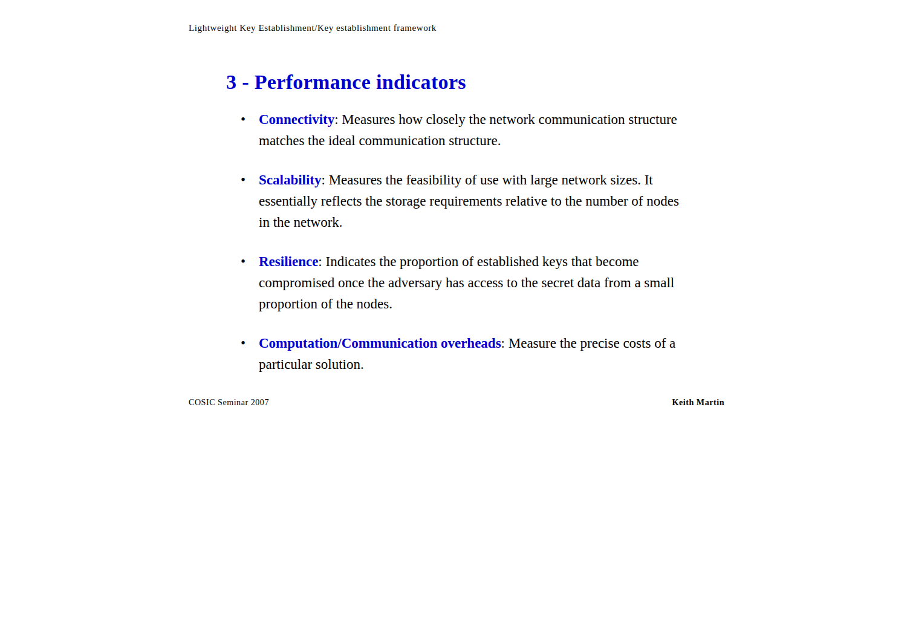Lightweight Key Establishment/Key establishment framework
3 - Performance indicators
Connectivity: Measures how closely the network communication structure matches the ideal communication structure.
Scalability: Measures the feasibility of use with large network sizes. It essentially reflects the storage requirements relative to the number of nodes in the network.
Resilience: Indicates the proportion of established keys that become compromised once the adversary has access to the secret data from a small proportion of the nodes.
Computation/Communication overheads: Measure the precise costs of a particular solution.
COSIC Seminar 2007 Keith Martin